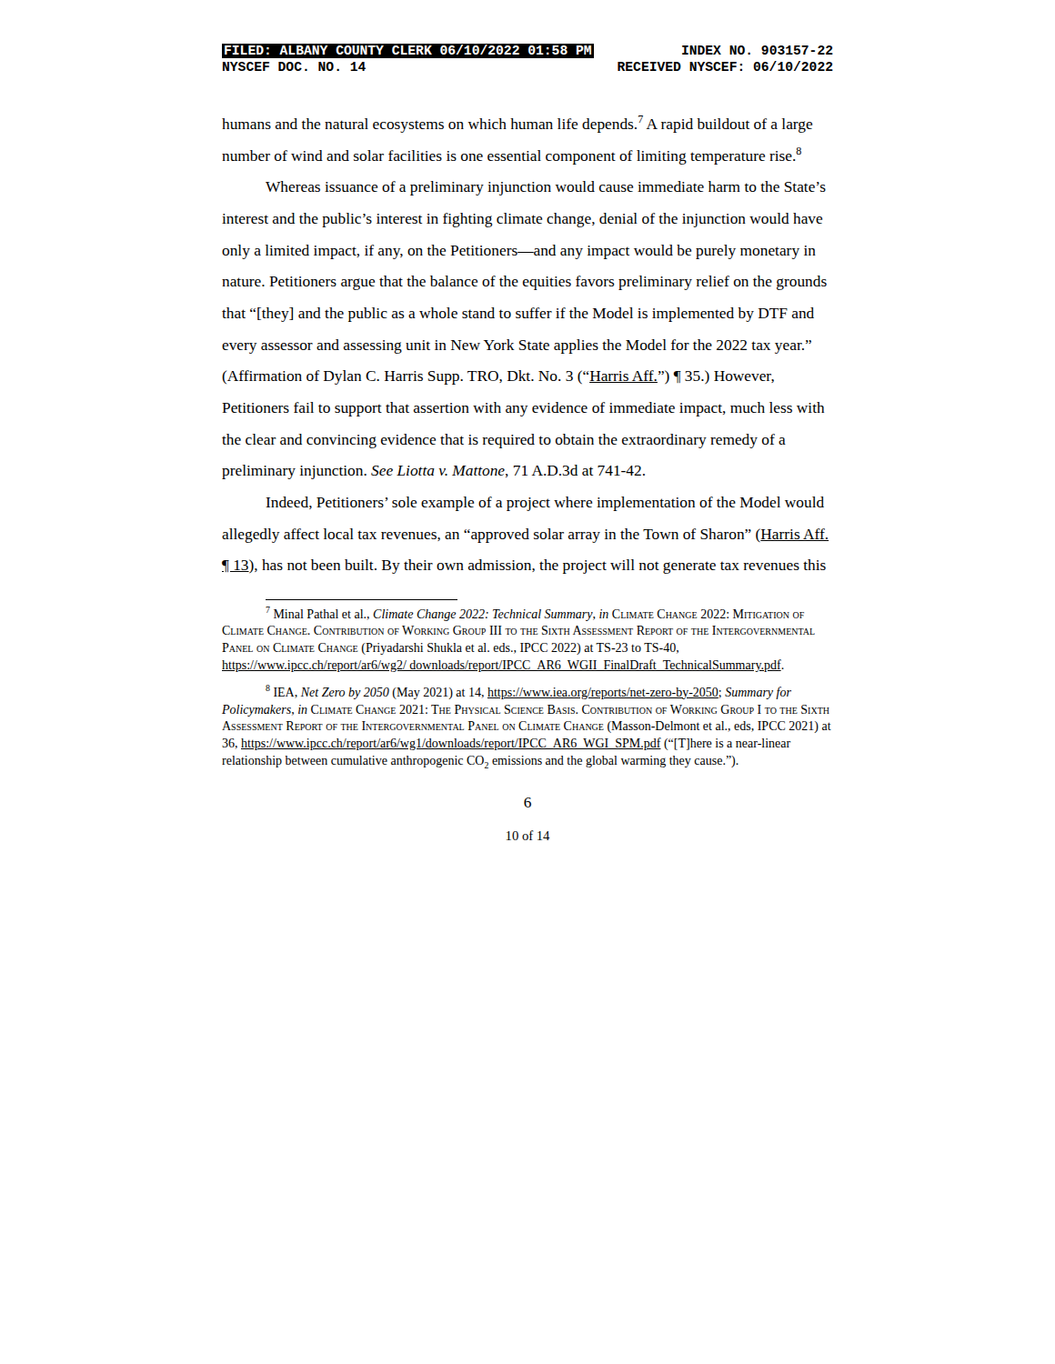FILED: ALBANY COUNTY CLERK 06/10/2022 01:58 PM INDEX NO. 903157-22
NYSCEF DOC. NO. 14 RECEIVED NYSCEF: 06/10/2022
humans and the natural ecosystems on which human life depends.7 A rapid buildout of a large number of wind and solar facilities is one essential component of limiting temperature rise.8
Whereas issuance of a preliminary injunction would cause immediate harm to the State’s interest and the public’s interest in fighting climate change, denial of the injunction would have only a limited impact, if any, on the Petitioners—and any impact would be purely monetary in nature. Petitioners argue that the balance of the equities favors preliminary relief on the grounds that “[they] and the public as a whole stand to suffer if the Model is implemented by DTF and every assessor and assessing unit in New York State applies the Model for the 2022 tax year.” (Affirmation of Dylan C. Harris Supp. TRO, Dkt. No. 3 (“Harris Aff.”) ¶ 35.) However, Petitioners fail to support that assertion with any evidence of immediate impact, much less with the clear and convincing evidence that is required to obtain the extraordinary remedy of a preliminary injunction. See Liotta v. Mattone, 71 A.D.3d at 741-42.
Indeed, Petitioners’ sole example of a project where implementation of the Model would allegedly affect local tax revenues, an “approved solar array in the Town of Sharon” (Harris Aff. ¶ 13), has not been built. By their own admission, the project will not generate tax revenues this
7 Minal Pathal et al., Climate Change 2022: Technical Summary, in Climate Change 2022: Mitigation of Climate Change. Contribution of Working Group III to the Sixth Assessment Report of the Intergovernmental Panel on Climate Change (Priyadarshi Shukla et al. eds., IPCC 2022) at TS-23 to TS-40, https://www.ipcc.ch/report/ar6/wg2/ downloads/report/IPCC_AR6_WGII_FinalDraft_TechnicalSummary.pdf.
8 IEA, Net Zero by 2050 (May 2021) at 14, https://www.iea.org/reports/net-zero-by-2050; Summary for Policymakers, in Climate Change 2021: The Physical Science Basis. Contribution of Working Group I to the Sixth Assessment Report of the Intergovernmental Panel on Climate Change (Masson-Delmont et al., eds, IPCC 2021) at 36, https://www.ipcc.ch/report/ar6/wg1/downloads/report/IPCC_AR6_WGI_SPM.pdf (“[T]here is a near-linear relationship between cumulative anthropogenic CO2 emissions and the global warming they cause.”).
6
10 of 14